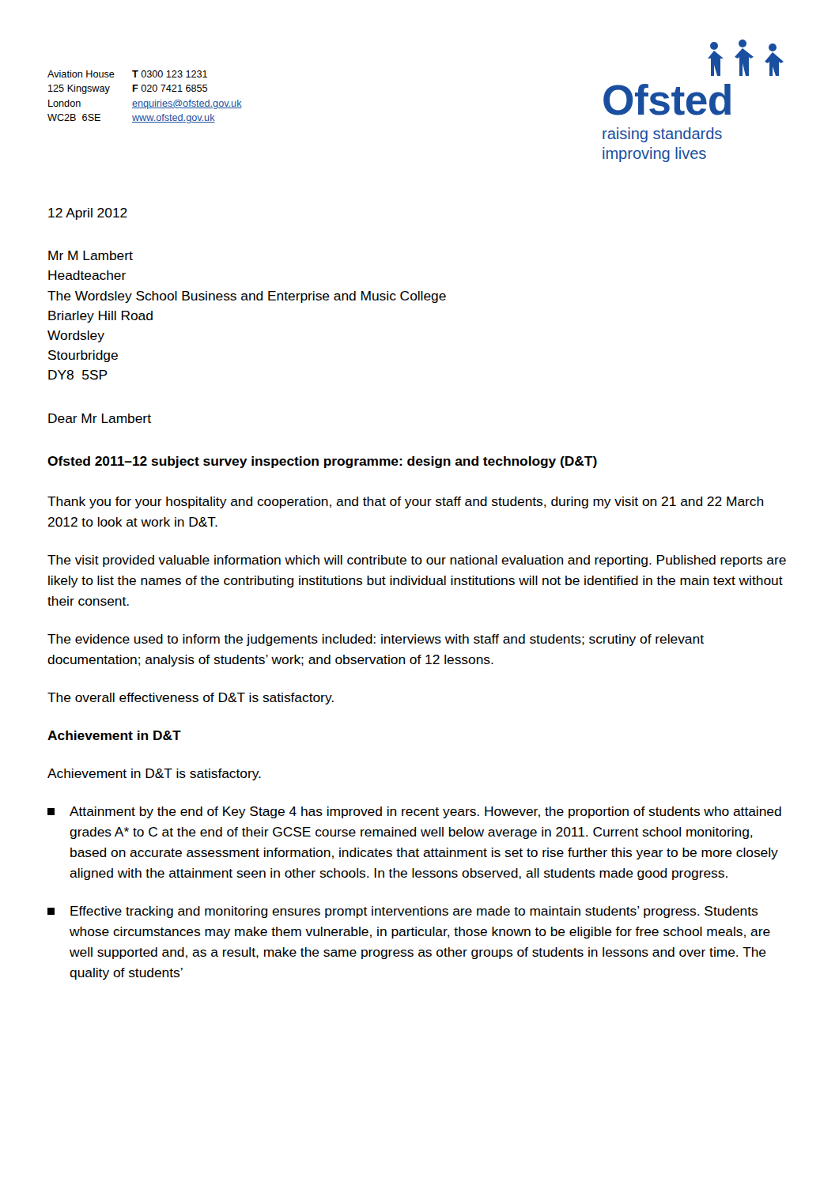Aviation House
125 Kingsway
London
WC2B 6SE
T 0300 123 1231
F 020 7421 6855
enquiries@ofsted.gov.uk
www.ofsted.gov.uk
Ofsted
raising standards
improving lives
12 April 2012
Mr M Lambert
Headteacher
The Wordsley School Business and Enterprise and Music College
Briarley Hill Road
Wordsley
Stourbridge
DY8 5SP
Dear Mr Lambert
Ofsted 2011–12 subject survey inspection programme: design and technology (D&T)
Thank you for your hospitality and cooperation, and that of your staff and students, during my visit on 21 and 22 March 2012 to look at work in D&T.
The visit provided valuable information which will contribute to our national evaluation and reporting. Published reports are likely to list the names of the contributing institutions but individual institutions will not be identified in the main text without their consent.
The evidence used to inform the judgements included: interviews with staff and students; scrutiny of relevant documentation; analysis of students’ work; and observation of 12 lessons.
The overall effectiveness of D&T is satisfactory.
Achievement in D&T
Achievement in D&T is satisfactory.
Attainment by the end of Key Stage 4 has improved in recent years. However, the proportion of students who attained grades A* to C at the end of their GCSE course remained well below average in 2011. Current school monitoring, based on accurate assessment information, indicates that attainment is set to rise further this year to be more closely aligned with the attainment seen in other schools. In the lessons observed, all students made good progress.
Effective tracking and monitoring ensures prompt interventions are made to maintain students’ progress. Students whose circumstances may make them vulnerable, in particular, those known to be eligible for free school meals, are well supported and, as a result, make the same progress as other groups of students in lessons and over time. The quality of students’